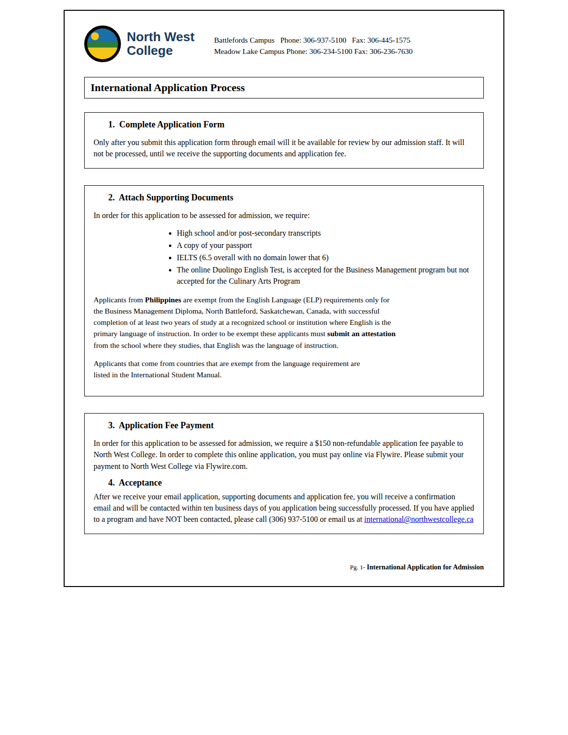North West
College
Battlefords Campus Phone: 306-937-5100 Fax: 306-445-1575
Meadow Lake Campus Phone: 306-234-5100 Fax: 306-236-7630
International Application Process
1. Complete Application Form
Only after you submit this application form through email will it be available for review by our admission staff. It will not be processed, until we receive the supporting documents and application fee.
2. Attach Supporting Documents
In order for this application to be assessed for admission, we require:
High school and/or post-secondary transcripts
A copy of your passport
IELTS (6.5 overall with no domain lower that 6)
The online Duolingo English Test, is accepted for the Business Management program but not accepted for the Culinary Arts Program
Applicants from Philippines are exempt from the English Language (ELP) requirements only for
the Business Management Diploma, North Battleford, Saskatchewan, Canada, with successful
completion of at least two years of study at a recognized school or institution where English is the
primary language of instruction. In order to be exempt these applicants must submit an attestation
from the school where they studies, that English was the language of instruction.
Applicants that come from countries that are exempt from the language requirement are
listed in the International Student Manual.
3. Application Fee Payment
In order for this application to be assessed for admission, we require a $150 non-refundable application fee payable to North West College. In order to complete this online application, you must pay online via Flywire. Please submit your payment to North West College via Flywire.com.
4. Acceptance
After we receive your email application, supporting documents and application fee, you will receive a confirmation email and will be contacted within ten business days of you application being successfully processed. If you have applied to a program and have NOT been contacted, please call (306) 937-5100 or email us at international@northwestcollege.ca
Pg. 1- International Application for Admission